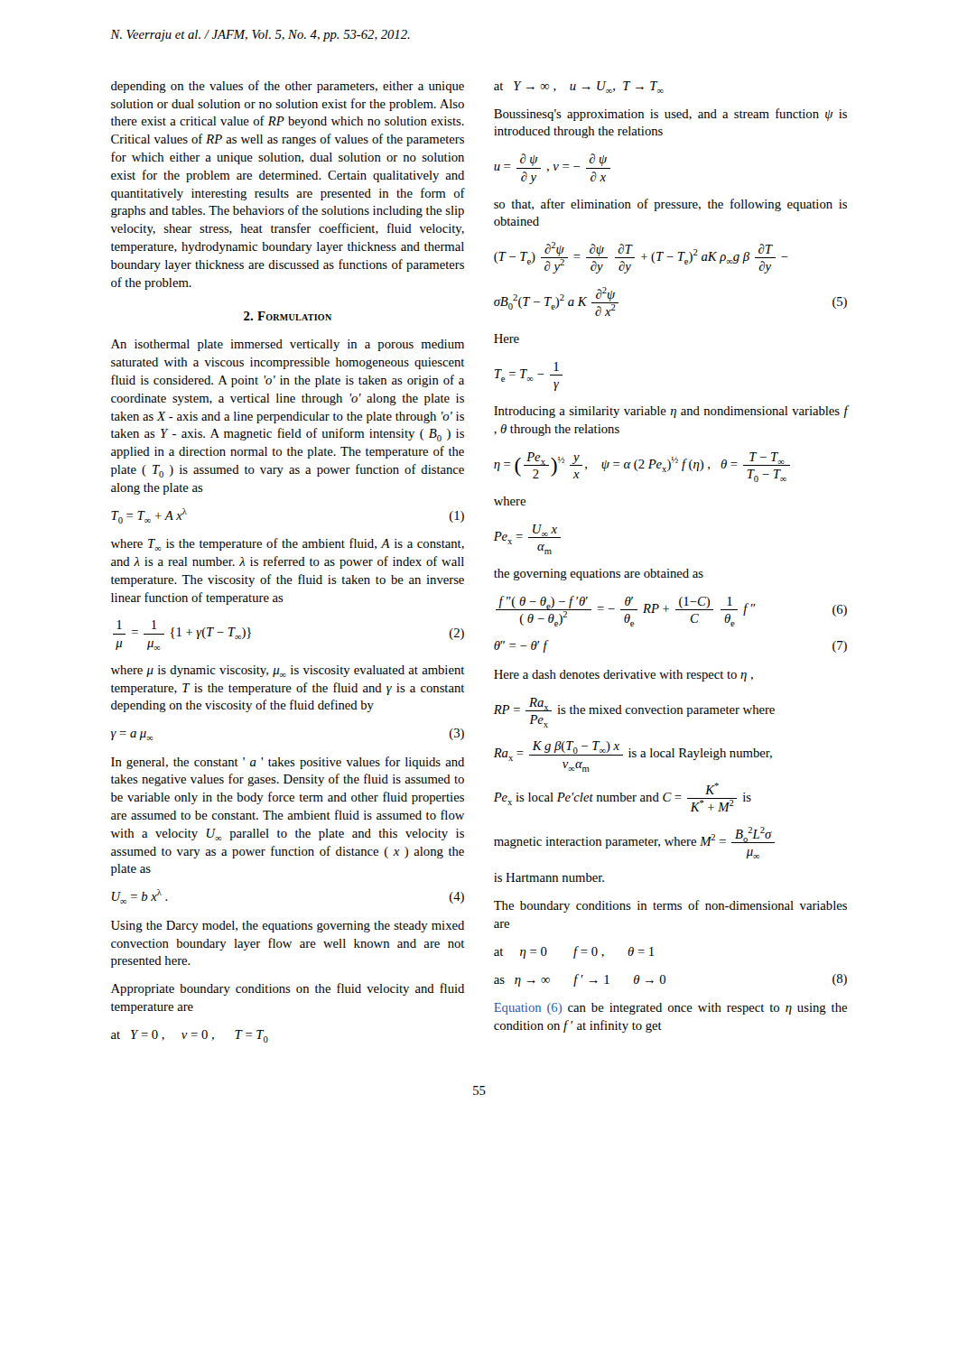N. Veerraju et al. / JAFM, Vol. 5, No. 4, pp. 53-62, 2012.
depending on the values of the other parameters, either a unique solution or dual solution or no solution exist for the problem. Also there exist a critical value of RP beyond which no solution exists. Critical values of RP as well as ranges of values of the parameters for which either a unique solution, dual solution or no solution exist for the problem are determined. Certain qualitatively and quantitatively interesting results are presented in the form of graphs and tables. The behaviors of the solutions including the slip velocity, shear stress, heat transfer coefficient, fluid velocity, temperature, hydrodynamic boundary layer thickness and thermal boundary layer thickness are discussed as functions of parameters of the problem.
2. Formulation
An isothermal plate immersed vertically in a porous medium saturated with a viscous incompressible homogeneous quiescent fluid is considered. A point 'o' in the plate is taken as origin of a coordinate system, a vertical line through 'o' along the plate is taken as X - axis and a line perpendicular to the plate through 'o' is taken as Y - axis. A magnetic field of uniform intensity ( B0 ) is applied in a direction normal to the plate. The temperature of the plate ( T0 ) is assumed to vary as a power function of distance along the plate as
T0 = T∞ + A xλ(1)
where T∞ is the temperature of the ambient fluid, A is a constant, and λ is a real number. λ is referred to as power of index of wall temperature. The viscosity of the fluid is taken to be an inverse linear function of temperature as
1 μ = 1 μ∞ {1 + γ(T − T∞)}(2)
where μ is dynamic viscosity, μ∞ is viscosity evaluated at ambient temperature, T is the temperature of the fluid and γ is a constant depending on the viscosity of the fluid defined by
γ = a μ∞(3)
In general, the constant ' a ' takes positive values for liquids and takes negative values for gases. Density of the fluid is assumed to be variable only in the body force term and other fluid properties are assumed to be constant. The ambient fluid is assumed to flow with a velocity U∞ parallel to the plate and this velocity is assumed to vary as a power function of distance ( x ) along the plate as
U∞ = b xλ .(4)
Using the Darcy model, the equations governing the steady mixed convection boundary layer flow are well known and are not presented here.
Appropriate boundary conditions on the fluid velocity and fluid temperature are
at Y = 0 , v = 0 , T = T0
at Y → ∞ , u → U∞, T → T∞
Boussinesq's approximation is used, and a stream function ψ is introduced through the relations
u = ∂ ψ∂ y , v = − ∂ ψ∂ x
so that, after elimination of pressure, the following equation is obtained
(T − Te) ∂2ψ∂ y2 = ∂ψ∂y ∂T∂y + (T − Te)2 aK ρ∞g β ∂T∂y −
σB02(T − Te)2 a K ∂2ψ∂ x2(5)
Here
Te = T∞ − 1 γ
Introducing a similarity variable η and nondimensional variables f , θ through the relations
η = (Pex 2)½ yx, ψ = α (2 Pex)½ f (η) , θ = T − T∞T0 − T∞
where
Pex = U∞ x αm
the governing equations are obtained as
f ″( θ − θe) − f ′θ′( θ − θe)2 = − θ′θe RP + (1−C) C 1 θe f ″(6)
θ″ = − θ′ f(7)
Here a dash denotes derivative with respect to η ,
RP = Rax Pex is the mixed convection parameter where
Rax = K g β(T0 − T∞) x v∞αm is a local Rayleigh number,
Pex is local Pe′clet number and C = K*K* + M2 is
magnetic interaction parameter, where M2 = Bo2L2σ μ∞
is Hartmann number.
The boundary conditions in terms of non-dimensional variables are
at η = 0 f = 0 , θ = 1
as η → ∞ f ′ → 1 θ → 0(8)
Equation (6) can be integrated once with respect to η using the condition on f ′ at infinity to get
55